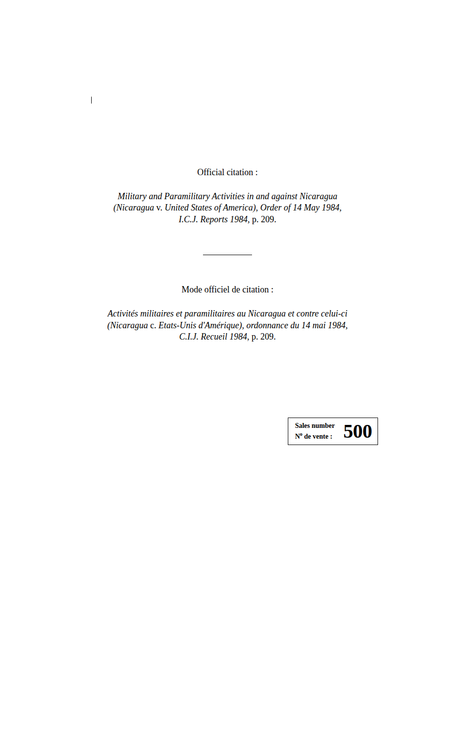Official citation :
Military and Paramilitary Activities in and against Nicaragua
(Nicaragua v. United States of America), Order of 14 May 1984,
I.C.J. Reports 1984, p. 209.
Mode officiel de citation :
Activités militaires et paramilitaires au Nicaragua et contre celui-ci
(Nicaragua c. Etats-Unis d'Amérique), ordonnance du 14 mai 1984,
C.I.J. Recueil 1984, p. 209.
Sales number
No de vente :
500